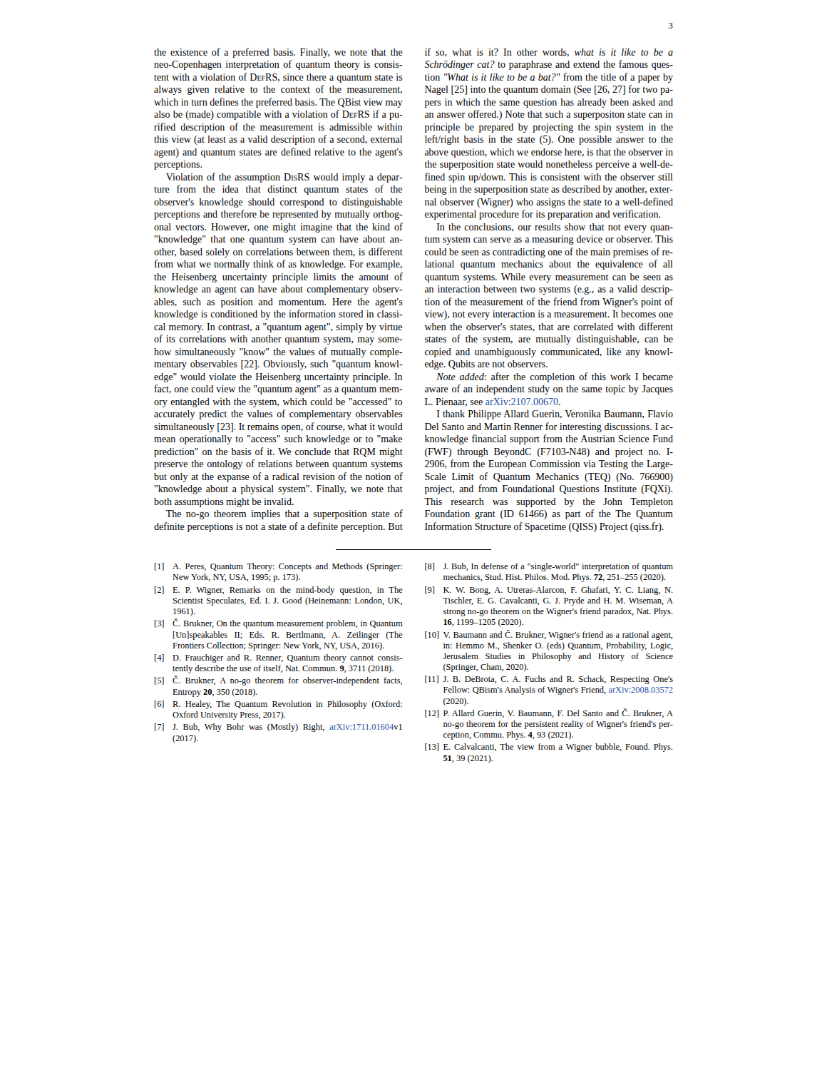3
the existence of a preferred basis. Finally, we note that the neo-Copenhagen interpretation of quantum theory is consistent with a violation of DefRS, since there a quantum state is always given relative to the context of the measurement, which in turn defines the preferred basis. The QBist view may also be (made) compatible with a violation of DefRS if a purified description of the measurement is admissible within this view (at least as a valid description of a second, external agent) and quantum states are defined relative to the agent's perceptions.
Violation of the assumption DisRS would imply a departure from the idea that distinct quantum states of the observer's knowledge should correspond to distinguishable perceptions and therefore be represented by mutually orthogonal vectors. However, one might imagine that the kind of "knowledge" that one quantum system can have about another, based solely on correlations between them, is different from what we normally think of as knowledge. For example, the Heisenberg uncertainty principle limits the amount of knowledge an agent can have about complementary observables, such as position and momentum. Here the agent's knowledge is conditioned by the information stored in classical memory. In contrast, a "quantum agent", simply by virtue of its correlations with another quantum system, may somehow simultaneously "know" the values of mutually complementary observables [22]. Obviously, such "quantum knowledge" would violate the Heisenberg uncertainty principle. In fact, one could view the "quantum agent" as a quantum memory entangled with the system, which could be "accessed" to accurately predict the values of complementary observables simultaneously [23]. It remains open, of course, what it would mean operationally to "access" such knowledge or to "make prediction" on the basis of it. We conclude that RQM might preserve the ontology of relations between quantum systems but only at the expanse of a radical revision of the notion of "knowledge about a physical system". Finally, we note that both assumptions might be invalid.
The no-go theorem implies that a superposition state of definite perceptions is not a state of a definite perception. But if so, what is it? In other words, what is it like to be a Schrödinger cat? to paraphrase and extend the famous question "What is it like to be a bat?" from the title of a paper by Nagel [25] into the quantum domain (See [26, 27] for two papers in which the same question has already been asked and an answer offered.) Note that such a superpositon state can in principle be prepared by projecting the spin system in the left/right basis in the state (5). One possible answer to the above question, which we endorse here, is that the observer in the superposition state would nonetheless perceive a well-defined spin up/down. This is consistent with the observer still being in the superposition state as described by another, external observer (Wigner) who assigns the state to a well-defined experimental procedure for its preparation and verification.
In the conclusions, our results show that not every quantum system can serve as a measuring device or observer. This could be seen as contradicting one of the main premises of relational quantum mechanics about the equivalence of all quantum systems. While every measurement can be seen as an interaction between two systems (e.g., as a valid description of the measurement of the friend from Wigner's point of view), not every interaction is a measurement. It becomes one when the observer's states, that are correlated with different states of the system, are mutually distinguishable, can be copied and unambiguously communicated, like any knowledge. Qubits are not observers.
Note added: after the completion of this work I became aware of an independent study on the same topic by Jacques L. Pienaar, see arXiv:2107.00670.
I thank Philippe Allard Guerin, Veronika Baumann, Flavio Del Santo and Martin Renner for interesting discussions. I acknowledge financial support from the Austrian Science Fund (FWF) through BeyondC (F7103-N48) and project no. I-2906, from the European Commission via Testing the Large-Scale Limit of Quantum Mechanics (TEQ) (No. 766900) project, and from Foundational Questions Institute (FQXi). This research was supported by the John Templeton Foundation grant (ID 61466) as part of the The Quantum Information Structure of Spacetime (QISS) Project (qiss.fr).
A. Peres, Quantum Theory: Concepts and Methods (Springer: New York, NY, USA, 1995; p. 173).
E. P. Wigner, Remarks on the mind-body question, in The Scientist Speculates, Ed. I. J. Good (Heinemann: London, UK, 1961).
Č. Brukner, On the quantum measurement problem, in Quantum [Un]speakables II; Eds. R. Bertlmann, A. Zeilinger (The Frontiers Collection; Springer: New York, NY, USA, 2016).
D. Frauchiger and R. Renner, Quantum theory cannot consistently describe the use of itself, Nat. Commun. 9, 3711 (2018).
Č. Brukner, A no-go theorem for observer-independent facts, Entropy 20, 350 (2018).
R. Healey, The Quantum Revolution in Philosophy (Oxford: Oxford University Press, 2017).
J. Bub, Why Bohr was (Mostly) Right, arXiv:1711.01604v1 (2017).
J. Bub, In defense of a "single-world" interpretation of quantum mechanics, Stud. Hist. Philos. Mod. Phys. 72, 251–255 (2020).
K. W. Bong, A. Utreras-Alarcon, F. Ghafari, Y. C. Liang, N. Tischler, E. G. Cavalcanti, G. J. Pryde and H. M. Wiseman, A strong no-go theorem on the Wigner's friend paradox, Nat. Phys. 16, 1199–1205 (2020).
V. Baumann and Č. Brukner, Wigner's friend as a rational agent, in: Hemmo M., Shenker O. (eds) Quantum, Probability, Logic, Jerusalem Studies in Philosophy and History of Science (Springer, Cham, 2020).
J. B. DeBrota, C. A. Fuchs and R. Schack, Respecting One's Fellow: QBism's Analysis of Wigner's Friend, arXiv:2008.03572 (2020).
P. Allard Guerin, V. Baumann, F. Del Santo and Č. Brukner, A no-go theorem for the persistent reality of Wigner's friend's perception, Commu. Phys. 4, 93 (2021).
E. Calvalcanti, The view from a Wigner bubble, Found. Phys. 51, 39 (2021).